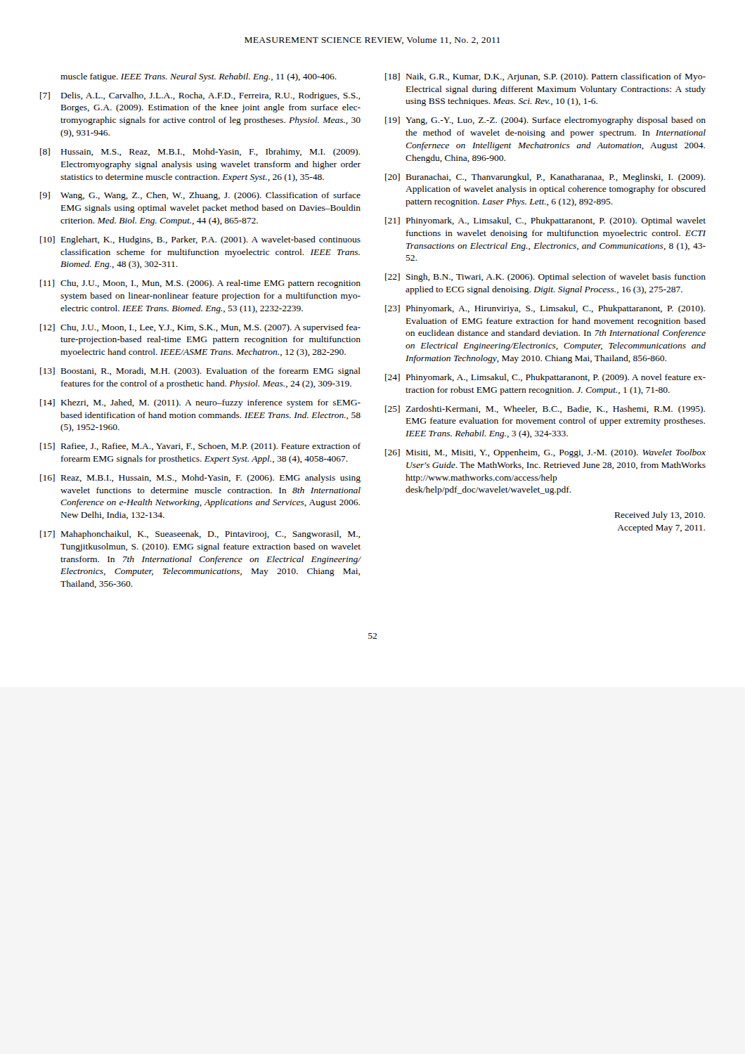MEASUREMENT SCIENCE REVIEW, Volume 11, No. 2, 2011
muscle fatigue. IEEE Trans. Neural Syst. Rehabil. Eng., 11 (4), 400-406.
[7] Delis, A.L., Carvalho, J.L.A., Rocha, A.F.D., Ferreira, R.U., Rodrigues, S.S., Borges, G.A. (2009). Estimation of the knee joint angle from surface electromyographic signals for active control of leg prostheses. Physiol. Meas., 30 (9), 931-946.
[8] Hussain, M.S., Reaz, M.B.I., Mohd-Yasin, F., Ibrahimy, M.I. (2009). Electromyography signal analysis using wavelet transform and higher order statistics to determine muscle contraction. Expert Syst., 26 (1), 35-48.
[9] Wang, G., Wang, Z., Chen, W., Zhuang, J. (2006). Classification of surface EMG signals using optimal wavelet packet method based on Davies–Bouldin criterion. Med. Biol. Eng. Comput., 44 (4), 865-872.
[10] Englehart, K., Hudgins, B., Parker, P.A. (2001). A wavelet-based continuous classification scheme for multifunction myoelectric control. IEEE Trans. Biomed. Eng., 48 (3), 302-311.
[11] Chu, J.U., Moon, I., Mun, M.S. (2006). A real-time EMG pattern recognition system based on linear-nonlinear feature projection for a multifunction myoelectric control. IEEE Trans. Biomed. Eng., 53 (11), 2232-2239.
[12] Chu, J.U., Moon, I., Lee, Y.J., Kim, S.K., Mun, M.S. (2007). A supervised feature-projection-based real-time EMG pattern recognition for multifunction myoelectric hand control. IEEE/ASME Trans. Mechatron., 12 (3), 282-290.
[13] Boostani, R., Moradi, M.H. (2003). Evaluation of the forearm EMG signal features for the control of a prosthetic hand. Physiol. Meas., 24 (2), 309-319.
[14] Khezri, M., Jahed, M. (2011). A neuro–fuzzy inference system for sEMG-based identification of hand motion commands. IEEE Trans. Ind. Electron., 58 (5), 1952-1960.
[15] Rafiee, J., Rafiee, M.A., Yavari, F., Schoen, M.P. (2011). Feature extraction of forearm EMG signals for prosthetics. Expert Syst. Appl., 38 (4), 4058-4067.
[16] Reaz, M.B.I., Hussain, M.S., Mohd-Yasin, F. (2006). EMG analysis using wavelet functions to determine muscle contraction. In 8th International Conference on e-Health Networking, Applications and Services, August 2006. New Delhi, India, 132-134.
[17] Mahaphonchaikul, K., Sueaseenak, D., Pintavirooj, C., Sangworasil, M., Tungjitkusolmun, S. (2010). EMG signal feature extraction based on wavelet transform. In 7th International Conference on Electrical Engineering/ Electronics, Computer, Telecommunications, May 2010. Chiang Mai, Thailand, 356-360.
[18] Naik, G.R., Kumar, D.K., Arjunan, S.P. (2010). Pattern classification of Myo-Electrical signal during different Maximum Voluntary Contractions: A study using BSS techniques. Meas. Sci. Rev., 10 (1), 1-6.
[19] Yang, G.-Y., Luo, Z.-Z. (2004). Surface electromyography disposal based on the method of wavelet de-noising and power spectrum. In International Confernece on Intelligent Mechatronics and Automation, August 2004. Chengdu, China, 896-900.
[20] Buranachai, C., Thanvarungkul, P., Kanatharanaa, P., Meglinski, I. (2009). Application of wavelet analysis in optical coherence tomography for obscured pattern recognition. Laser Phys. Lett., 6 (12), 892-895.
[21] Phinyomark, A., Limsakul, C., Phukpattaranont, P. (2010). Optimal wavelet functions in wavelet denoising for multifunction myoelectric control. ECTI Transactions on Electrical Eng., Electronics, and Communications, 8 (1), 43-52.
[22] Singh, B.N., Tiwari, A.K. (2006). Optimal selection of wavelet basis function applied to ECG signal denoising. Digit. Signal Process., 16 (3), 275-287.
[23] Phinyomark, A., Hirunviriya, S., Limsakul, C., Phukpattaranont, P. (2010). Evaluation of EMG feature extraction for hand movement recognition based on euclidean distance and standard deviation. In 7th International Conference on Electrical Engineering/Electronics, Computer, Telecommunications and Information Technology, May 2010. Chiang Mai, Thailand, 856-860.
[24] Phinyomark, A., Limsakul, C., Phukpattaranont, P. (2009). A novel feature extraction for robust EMG pattern recognition. J. Comput., 1 (1), 71-80.
[25] Zardoshti-Kermani, M., Wheeler, B.C., Badie, K., Hashemi, R.M. (1995). EMG feature evaluation for movement control of upper extremity prostheses. IEEE Trans. Rehabil. Eng., 3 (4), 324-333.
[26] Misiti, M., Misiti, Y., Oppenheim, G., Poggi, J.-M. (2010). Wavelet Toolbox User's Guide. The MathWorks, Inc. Retrieved June 28, 2010, from MathWorks http://www.mathworks.com/access/help desk/help/pdf_doc/wavelet/wavelet_ug.pdf.
Received July 13, 2010.
Accepted May 7, 2011.
52